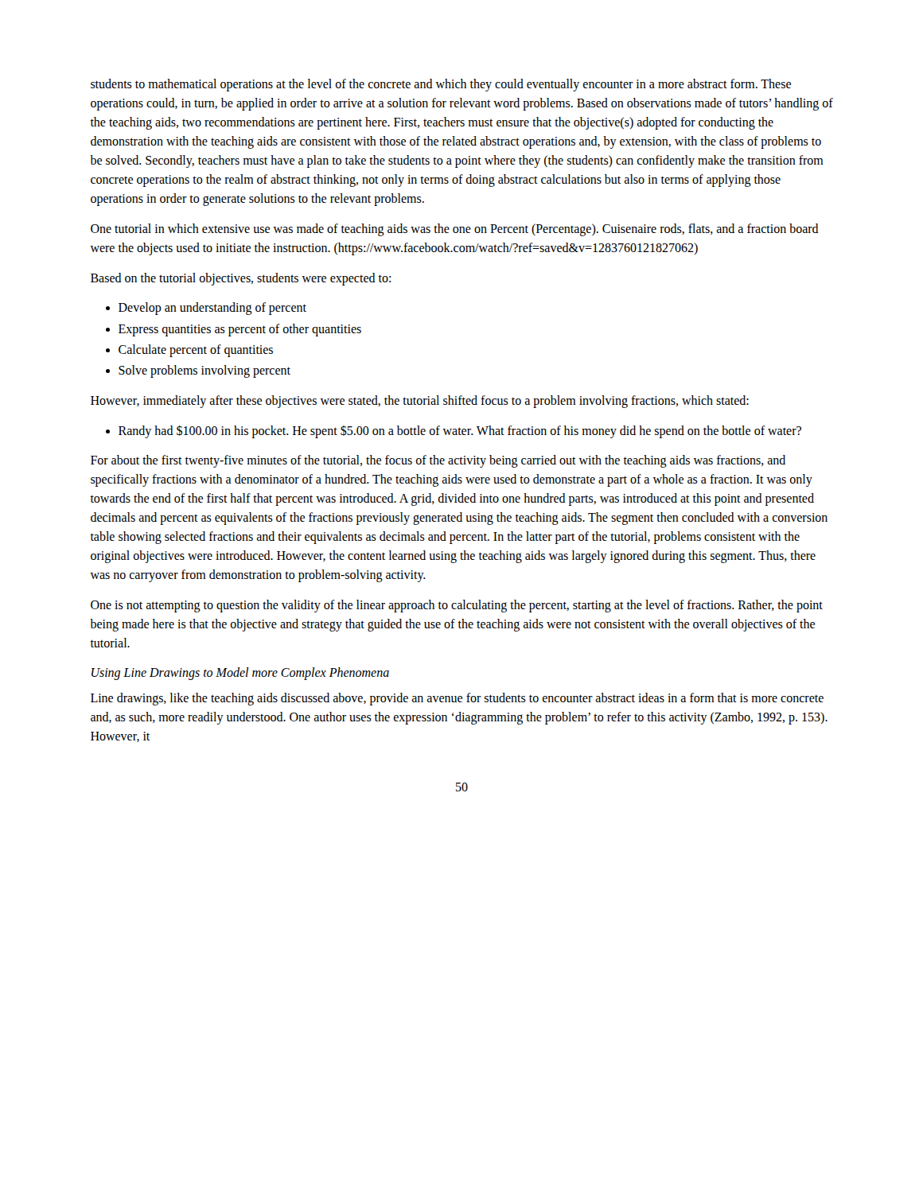students to mathematical operations at the level of the concrete and which they could eventually encounter in a more abstract form. These operations could, in turn, be applied in order to arrive at a solution for relevant word problems. Based on observations made of tutors’ handling of the teaching aids, two recommendations are pertinent here. First, teachers must ensure that the objective(s) adopted for conducting the demonstration with the teaching aids are consistent with those of the related abstract operations and, by extension, with the class of problems to be solved. Secondly, teachers must have a plan to take the students to a point where they (the students) can confidently make the transition from concrete operations to the realm of abstract thinking, not only in terms of doing abstract calculations but also in terms of applying those operations in order to generate solutions to the relevant problems.
One tutorial in which extensive use was made of teaching aids was the one on Percent (Percentage). Cuisenaire rods, flats, and a fraction board were the objects used to initiate the instruction. (https://www.facebook.com/watch/?ref=saved&v=1283760121827062)
Based on the tutorial objectives, students were expected to:
Develop an understanding of percent
Express quantities as percent of other quantities
Calculate percent of quantities
Solve problems involving percent
However, immediately after these objectives were stated, the tutorial shifted focus to a problem involving fractions, which stated:
Randy had $100.00 in his pocket. He spent $5.00 on a bottle of water. What fraction of his money did he spend on the bottle of water?
For about the first twenty-five minutes of the tutorial, the focus of the activity being carried out with the teaching aids was fractions, and specifically fractions with a denominator of a hundred. The teaching aids were used to demonstrate a part of a whole as a fraction. It was only towards the end of the first half that percent was introduced. A grid, divided into one hundred parts, was introduced at this point and presented decimals and percent as equivalents of the fractions previously generated using the teaching aids. The segment then concluded with a conversion table showing selected fractions and their equivalents as decimals and percent. In the latter part of the tutorial, problems consistent with the original objectives were introduced. However, the content learned using the teaching aids was largely ignored during this segment. Thus, there was no carryover from demonstration to problem-solving activity.
One is not attempting to question the validity of the linear approach to calculating the percent, starting at the level of fractions. Rather, the point being made here is that the objective and strategy that guided the use of the teaching aids were not consistent with the overall objectives of the tutorial.
Using Line Drawings to Model more Complex Phenomena
Line drawings, like the teaching aids discussed above, provide an avenue for students to encounter abstract ideas in a form that is more concrete and, as such, more readily understood. One author uses the expression ‘diagramming the problem’ to refer to this activity (Zambo, 1992, p. 153). However, it
50